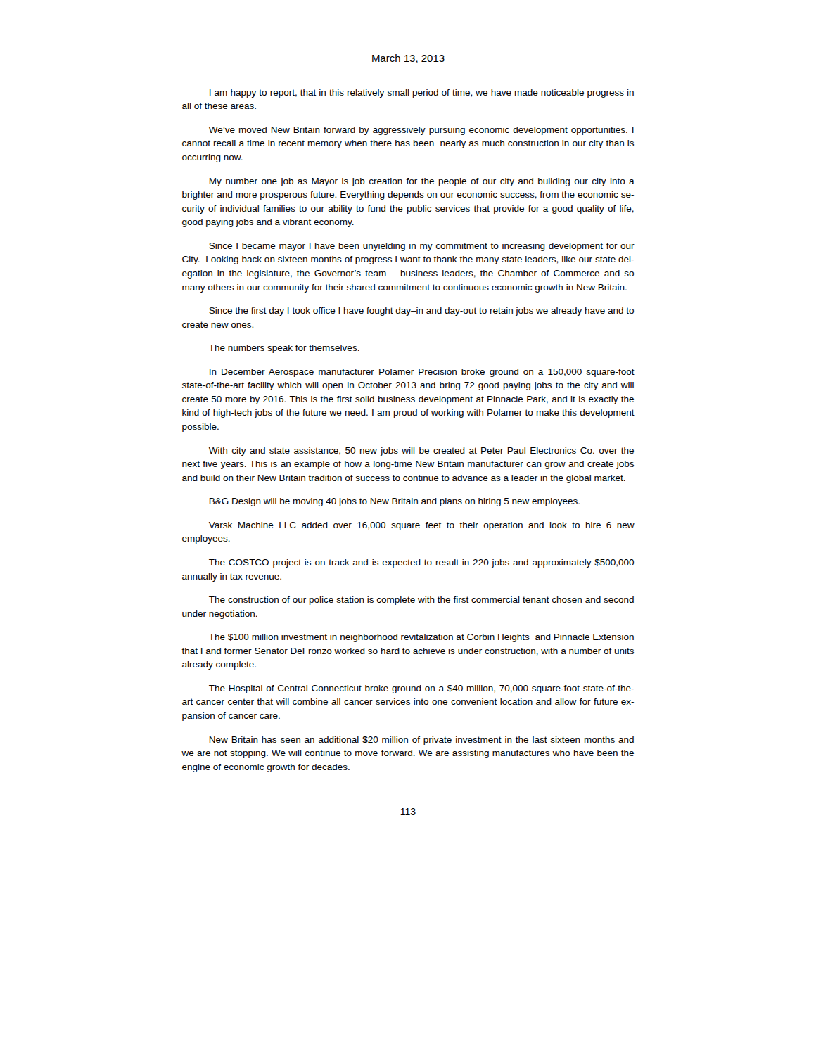March 13, 2013
I am happy to report, that in this relatively small period of time, we have made noticeable progress in all of these areas.
We’ve moved New Britain forward by aggressively pursuing economic development opportunities. I cannot recall a time in recent memory when there has been nearly as much construction in our city than is occurring now.
My number one job as Mayor is job creation for the people of our city and building our city into a brighter and more prosperous future. Everything depends on our economic success, from the economic security of individual families to our ability to fund the public services that provide for a good quality of life, good paying jobs and a vibrant economy.
Since I became mayor I have been unyielding in my commitment to increasing development for our City. Looking back on sixteen months of progress I want to thank the many state leaders, like our state delegation in the legislature, the Governor’s team – business leaders, the Chamber of Commerce and so many others in our community for their shared commitment to continuous economic growth in New Britain.
Since the first day I took office I have fought day–in and day-out to retain jobs we already have and to create new ones.
The numbers speak for themselves.
In December Aerospace manufacturer Polamer Precision broke ground on a 150,000 square-foot state-of-the-art facility which will open in October 2013 and bring 72 good paying jobs to the city and will create 50 more by 2016. This is the first solid business development at Pinnacle Park, and it is exactly the kind of high-tech jobs of the future we need. I am proud of working with Polamer to make this development possible.
With city and state assistance, 50 new jobs will be created at Peter Paul Electronics Co. over the next five years. This is an example of how a long-time New Britain manufacturer can grow and create jobs and build on their New Britain tradition of success to continue to advance as a leader in the global market.
B&G Design will be moving 40 jobs to New Britain and plans on hiring 5 new employees.
Varsk Machine LLC added over 16,000 square feet to their operation and look to hire 6 new employees.
The COSTCO project is on track and is expected to result in 220 jobs and approximately $500,000 annually in tax revenue.
The construction of our police station is complete with the first commercial tenant chosen and second under negotiation.
The $100 million investment in neighborhood revitalization at Corbin Heights and Pinnacle Extension that I and former Senator DeFronzo worked so hard to achieve is under construction, with a number of units already complete.
The Hospital of Central Connecticut broke ground on a $40 million, 70,000 square-foot state-of-the-art cancer center that will combine all cancer services into one convenient location and allow for future expansion of cancer care.
New Britain has seen an additional $20 million of private investment in the last sixteen months and we are not stopping. We will continue to move forward. We are assisting manufactures who have been the engine of economic growth for decades.
113